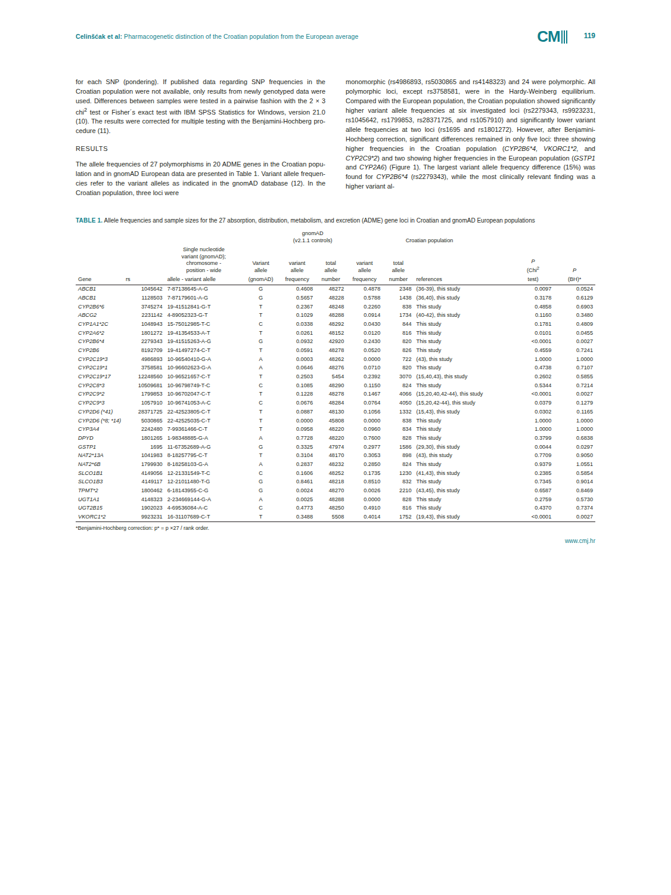Celinšćak et al: Pharmacogenetic distinction of the Croatian population from the European average
CM
119
for each SNP (pondering). If published data regarding SNP frequencies in the Croatian population were not available, only results from newly genotyped data were used. Differences between samples were tested in a pairwise fashion with the 2 × 3 chi2 test or Fisher´s exact test with IBM SPSS Statistics for Windows, version 21.0 (10). The results were corrected for multiple testing with the Benjamini-Hochberg procedure (11).
Results
The allele frequencies of 27 polymorphisms in 20 ADME genes in the Croatian population and in gnomAD European data are presented in Table 1. Variant allele frequencies refer to the variant alleles as indicated in the gnomAD database (12). In the Croatian population, three loci were
monomorphic (rs4986893, rs5030865 and rs4148323) and 24 were polymorphic. All polymorphic loci, except rs3758581, were in the Hardy-Weinberg equilibrium. Compared with the European population, the Croatian population showed significantly higher variant allele frequencies at six investigated loci (rs2279343, rs9923231, rs1045642, rs1799853, rs28371725, and rs1057910) and significantly lower variant allele frequencies at two loci (rs1695 and rs1801272). However, after Benjamini-Hochberg correction, significant differences remained in only five loci: three showing higher frequencies in the Croatian population (CYP2B6*4, VKORC1*2, and CYP2C9*2) and two showing higher frequencies in the European population (GSTP1 and CYP2A6) (Figure 1). The largest variant allele frequency difference (15%) was found for CYP2B6*4 (rs2279343), while the most clinically relevant finding was a higher variant al-
TABLE 1. Allele frequencies and sample sizes for the 27 absorption, distribution, metabolism, and excretion (ADME) gene loci in Croatian and gnomAD European populations
| | | | | gnomAD (v2.1.1 controls) | Croatian population | | |
| --- | --- | --- | --- | --- | --- | --- | --- |
| | | Single nucleotide variant (gnomAD); chromosome - position - wide | Variant allele | variant allele | total allele | variant allele | total allele | | P (Chi 2 | P |
| Gene | rs | allele - variant alelle | (gnomAD) | frequency | number | frequency | number | references | test) | (BH)* |
| ABCB1 | 1045642 | 7-87138645-A-G | G | 0.4608 | 48272 | 0.4878 | 2348 | (36-39), this study | 0.0097 | 0.0524 |
| ABCB1 | 1128503 | 7-87179601-A-G | G | 0.5657 | 48228 | 0.5788 | 1438 | (36,40), this study | 0.3178 | 0.6129 |
| CYP2B6*6 | 3745274 | 19-41512841-G-T | T | 0.2367 | 48248 | 0.2260 | 838 | This study | 0.4858 | 0.6903 |
| ABCG2 | 2231142 | 4-89052323-G-T | T | 0.1029 | 48288 | 0.0914 | 1734 | (40-42), this study | 0.1160 | 0.3480 |
| CYP1A1*2C | 1048943 | 15-75012985-T-C | C | 0.0338 | 48292 | 0.0430 | 844 | This study | 0.1781 | 0.4809 |
| CYP2A6*2 | 1801272 | 19-41354533-A-T | T | 0.0261 | 48152 | 0.0120 | 816 | This study | 0.0101 | 0.0455 |
| CYP2B6*4 | 2279343 | 19-41515263-A-G | G | 0.0932 | 42920 | 0.2430 | 820 | This study | <0.0001 | 0.0027 |
| CYP2B6 | 8192709 | 19-41497274-C-T | T | 0.0591 | 48278 | 0.0520 | 826 | This study | 0.4559 | 0.7241 |
| CYP2C19*3 | 4986893 | 10-96540410-G-A | A | 0.0003 | 48262 | 0.0000 | 722 | (43), this study | 1.0000 | 1.0000 |
| CYP2C19*1 | 3758581 | 10-96602623-G-A | A | 0.0646 | 48276 | 0.0710 | 820 | This study | 0.4738 | 0.7107 |
| CYP2C19*17 | 12248560 | 10-96521657-C-T | T | 0.2503 | 5454 | 0.2392 | 3070 | (15,40,43), this study | 0.2602 | 0.5855 |
| CYP2C8*3 | 10509681 | 10-96798749-T-C | C | 0.1085 | 48290 | 0.1150 | 824 | This study | 0.5344 | 0.7214 |
| CYP2C9*2 | 1799853 | 10-96702047-C-T | T | 0.1228 | 48278 | 0.1467 | 4066 | (15,20,40,42-44), this study | <0.0001 | 0.0027 |
| CYP2C9*3 | 1057910 | 10-96741053-A-C | C | 0.0676 | 48284 | 0.0764 | 4050 | (15,20,42-44), this study | 0.0379 | 0.1279 |
| CYP2D6 (*41) | 28371725 | 22-42523805-C-T | T | 0.0887 | 48130 | 0.1056 | 1332 | (15,43), this study | 0.0302 | 0.1165 |
| CYP2D6 (*8; *14) | 5030865 | 22-42525035-C-T | T | 0.0000 | 45808 | 0.0000 | 838 | This study | 1.0000 | 1.0000 |
| CYP3A4 | 2242480 | 7-99361466-C-T | T | 0.0958 | 48220 | 0.0960 | 834 | This study | 1.0000 | 1.0000 |
| DPYD | 1801265 | 1-98348885-G-A | A | 0.7728 | 48220 | 0.7600 | 828 | This study | 0.3799 | 0.6838 |
| GSTP1 | 1695 | 11-67352689-A-G | G | 0.3325 | 47974 | 0.2977 | 1586 | (29,30), this study | 0.0044 | 0.0297 |
| NAT2*13A | 1041983 | 8-18257795-C-T | T | 0.3104 | 48170 | 0.3053 | 898 | (43), this study | 0.7709 | 0.9050 |
| NAT2*6B | 1799930 | 8-18258103-G-A | A | 0.2837 | 48232 | 0.2850 | 824 | This study | 0.9379 | 1.0551 |
| SLCO1B1 | 4149056 | 12-21331549-T-C | C | 0.1606 | 48252 | 0.1735 | 1230 | (41,43), this study | 0.2385 | 0.5854 |
| SLCO1B3 | 4149117 | 12-21011480-T-G | G | 0.8461 | 48218 | 0.8510 | 832 | This study | 0.7345 | 0.9014 |
| TPMT*2 | 1800462 | 6-18143955-C-G | G | 0.0024 | 48270 | 0.0026 | 2210 | (43,45), this study | 0.6587 | 0.8469 |
| UGT1A1 | 4148323 | 2-234669144-G-A | A | 0.0025 | 48288 | 0.0000 | 828 | This study | 0.2759 | 0.5730 |
| UGT2B15 | 1902023 | 4-69536084-A-C | C | 0.4773 | 48250 | 0.4910 | 816 | This study | 0.4370 | 0.7374 |
| VKORC1*2 | 9923231 | 16-31107689-C-T | T | 0.3488 | 5508 | 0.4014 | 1752 | (19,43), this study | <0.0001 | 0.0027 |
*Benjamini-Hochberg correction: p* = p ×27 / rank order.
www.cmj.hr